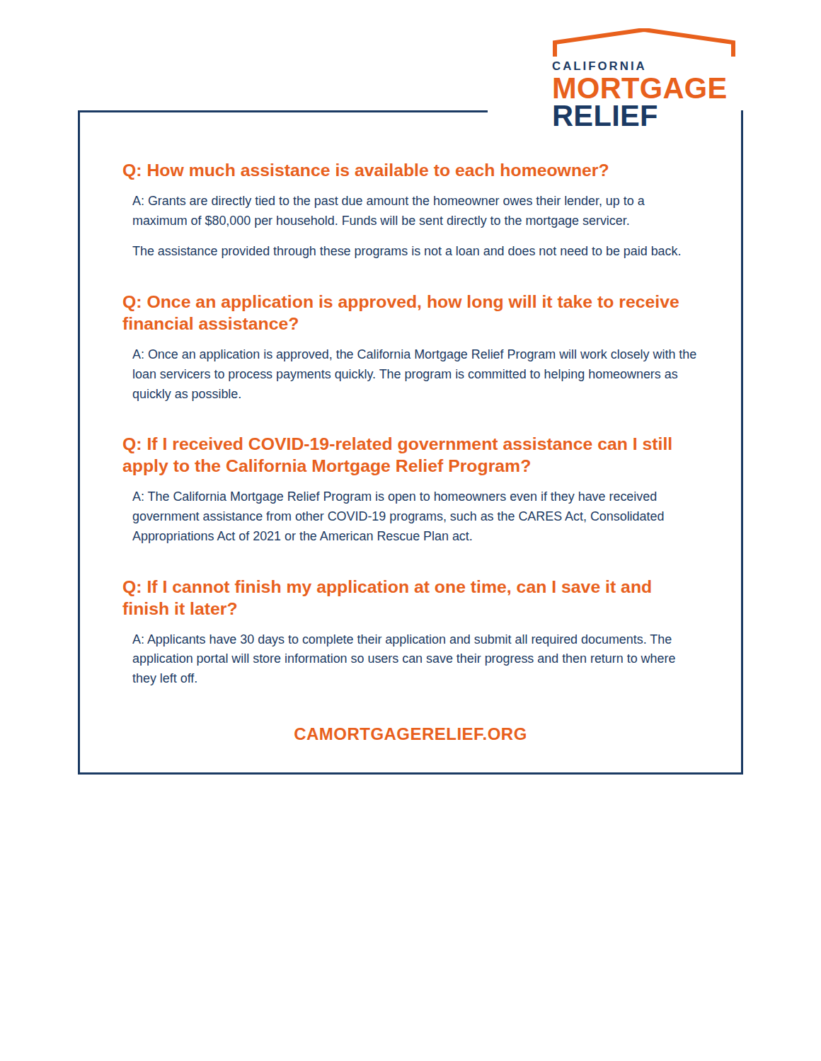California Mortgage Relief
Q: How much assistance is available to each homeowner?
A: Grants are directly tied to the past due amount the homeowner owes their lender, up to a maximum of $80,000 per household. Funds will be sent directly to the mortgage servicer.
The assistance provided through these programs is not a loan and does not need to be paid back.
Q: Once an application is approved, how long will it take to receive financial assistance?
A: Once an application is approved, the California Mortgage Relief Program will work closely with the loan servicers to process payments quickly. The program is committed to helping homeowners as quickly as possible.
Q: If I received COVID-19-related government assistance can I still apply to the California Mortgage Relief Program?
A: The California Mortgage Relief Program is open to homeowners even if they have received government assistance from other COVID-19 programs, such as the CARES Act, Consolidated Appropriations Act of 2021 or the American Rescue Plan act.
Q: If I cannot finish my application at one time, can I save it and finish it later?
A: Applicants have 30 days to complete their application and submit all required documents. The application portal will store information so users can save their progress and then return to where they left off.
CAMORTGAGERELIEF.ORG